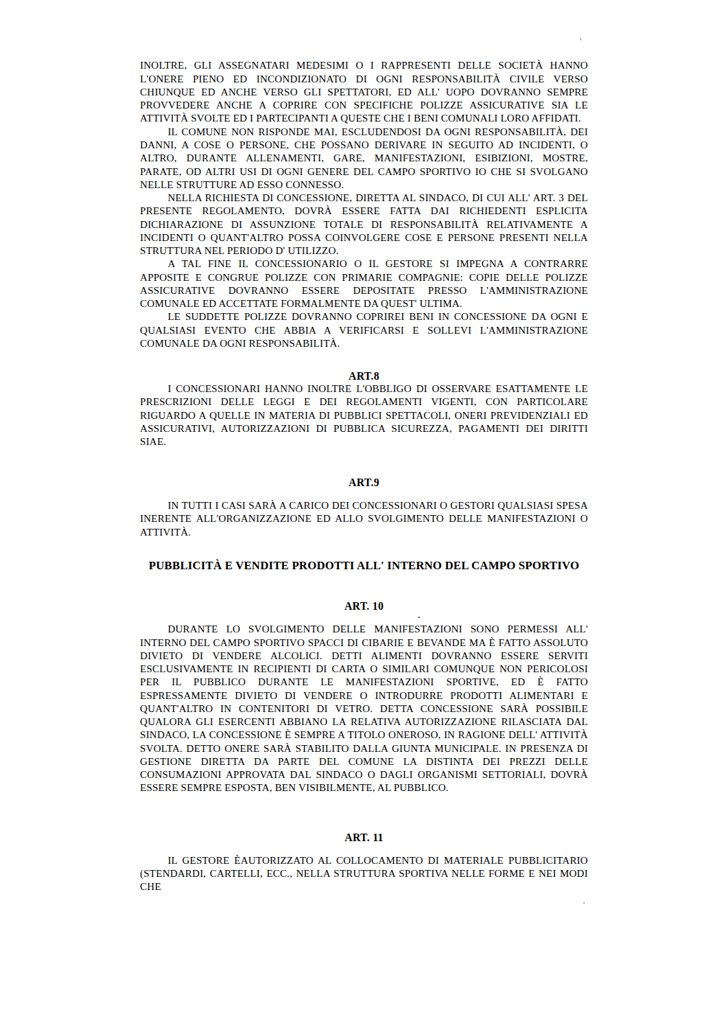'
Inoltre, gli assegnatari medesimi o i rappresenti delle società hanno l'onere pieno ed incondizionato di ogni responsabilità civile verso chiunque ed anche verso gli spettatori, ed all' uopo dovranno sempre provvedere anche a coprire con specifiche polizze assicurative sia le attività svolte ed i partecipanti a queste che i beni comunali loro affidati.
Il Comune non risponde mai, escludendosi da ogni responsabilità, dei danni, a cose o persone, che possano derivare in seguito ad incidenti, o altro, durante allenamenti, gare, manifestazioni, esibizioni, mostre, parate, od altri usi di ogni genere del campo sportivo io che si svolgano nelle strutture ad esso connesso.
Nella richiesta di concessione, diretta al Sindaco, di cui all' art. 3 del presente regolamento, dovrà essere fatta dai richiedenti esplicita dichiarazione di assunzione totale di responsabilità relativamente a incidenti o quant'altro possa coinvolgere cose e persone presenti nella struttura nel periodo d' utilizzo.
A tal fine il concessionario o il gestore si impegna a contrarre apposite e congrue polizze con primarie compagnie: copie delle polizze assicurative dovranno essere depositate presso l'Amministrazione Comunale ed accettate formalmente da quest' ultima.
Le suddette polizze dovranno coprirei beni in concessione da ogni e qualsiasi evento che abbia a verificarsi e sollevi l'Amministrazione Comunale da ogni responsabilità.
ART.8
I concessionari hanno inoltre l'obbligo di osservare esattamente le prescrizioni delle leggi e dei regolamenti vigenti, con particolare riguardo a quelle in materia di pubblici spettacoli, oneri previdenziali ed assicurativi, autorizzazioni di pubblica sicurezza, pagamenti dei diritti SIAE.
ART.9
In tutti i casi sarà a carico dei concessionari o gestori qualsiasi spesa inerente all'organizzazione ed allo svolgimento delle manifestazioni o attività.
PUBBLICITÀ E VENDITE PRODOTTI ALL' INTERNO DEL CAMPO SPORTIVO
ART. 10
.
Durante lo svolgimento delle manifestazioni sono permessi all' interno del campo sportivo spacci di cibarie e bevande ma è fatto assoluto divieto di vendere alcolici. Detti alimenti dovranno essere serviti esclusivamente in recipienti di carta o similari comunque non pericolosi per il pubblico durante le manifestazioni sportive, ed è fatto espressamente divieto di vendere o introdurre prodotti alimentari e quant'altro in contenitori di vetro. Detta concessione sarà possibile qualora gli esercenti abbiano la relativa autorizzazione rilasciata dal Sindaco, la concessione è sempre a titolo oneroso, in ragione dell' attività svolta. Detto onere sarà stabilito dalla Giunta Municipale. In presenza di gestione diretta da parte del Comune la distinta dei prezzi delle consumazioni approvata dal Sindaco o dagli organismi settoriali, dovrà essere sempre esposta, ben visibilmente, al pubblico.
ART. 11
Il gestore èautorizzato al collocamento di materiale pubblicitario (stendardi, cartelli, ecc., nella struttura sportiva nelle forme e nei modi che
'